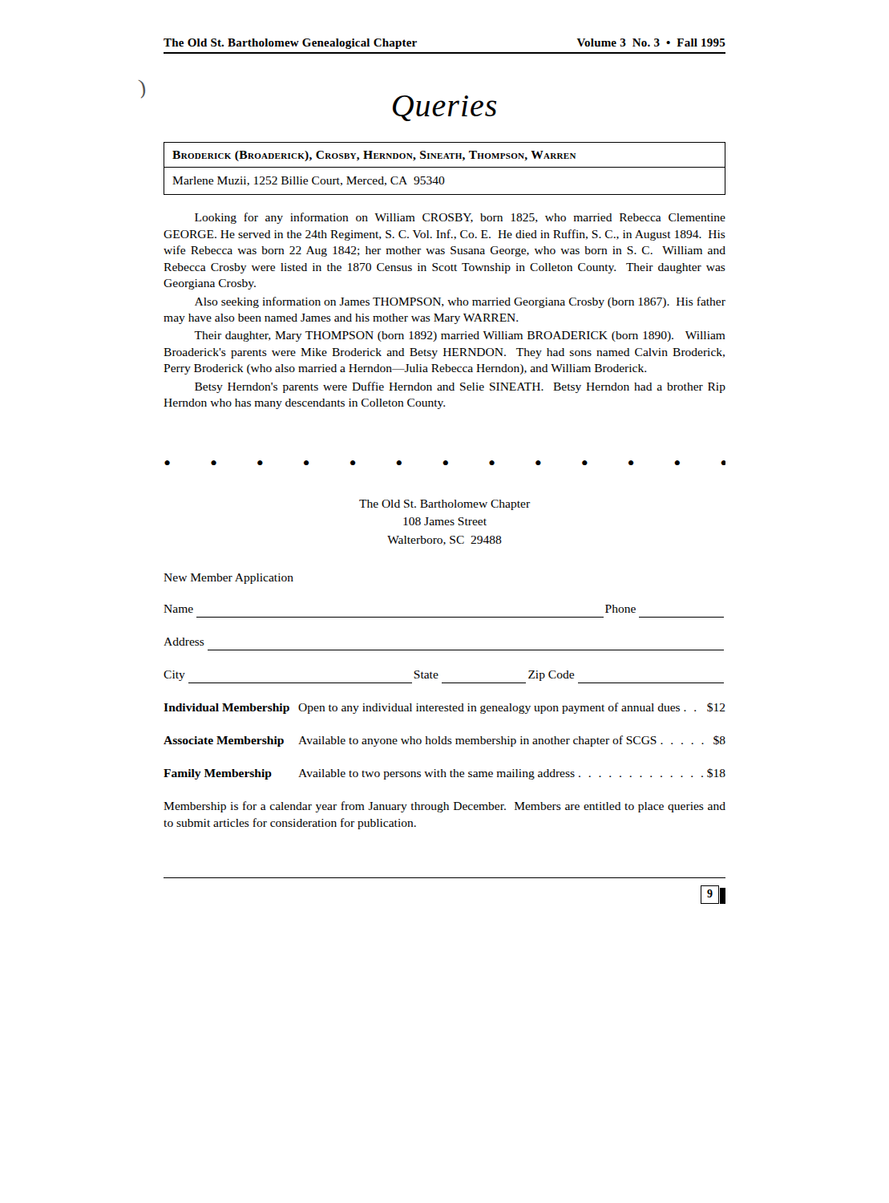The Old St. Bartholomew Genealogical Chapter
Volume 3 No. 3 • Fall 1995
)
Queries
Broderick (Broaderick), Crosby, Herndon, Sineath, Thompson, Warren
Marlene Muzii, 1252 Billie Court, Merced, CA 95340
Looking for any information on William CROSBY, born 1825, who married Rebecca Clementine GEORGE. He served in the 24th Regiment, S. C. Vol. Inf., Co. E. He died in Ruffin, S. C., in August 1894. His wife Rebecca was born 22 Aug 1842; her mother was Susana George, who was born in S. C. William and Rebecca Crosby were listed in the 1870 Census in Scott Township in Colleton County. Their daughter was Georgiana Crosby.
Also seeking information on James THOMPSON, who married Georgiana Crosby (born 1867). His father may have also been named James and his mother was Mary WARREN.
Their daughter, Mary THOMPSON (born 1892) married William BROADERICK (born 1890). William Broaderick's parents were Mike Broderick and Betsy HERNDON. They had sons named Calvin Broderick, Perry Broderick (who also married a Herndon—Julia Rebecca Herndon), and William Broderick.
Betsy Herndon's parents were Duffie Herndon and Selie SINEATH. Betsy Herndon had a brother Rip Herndon who has many descendants in Colleton County.
• • • • • • • • • • • • • • • • • • • • • • • • • • • • • •
The Old St. Bartholomew Chapter
108 James Street
Walterboro, SC 29488
New Member Application
Name Phone
Address
City State Zip Code
Individual Membership Open to any individual interested in genealogy upon payment of annual dues . . . . . . $12
Associate Membership Available to anyone who holds membership in another chapter of SCGS . . . . . . . . . $8
Family Membership Available to two persons with the same mailing address . . . . . . . . . . . . . . . . . . . . . . $18
Membership is for a calendar year from January through December. Members are entitled to place queries and to submit articles for consideration for publication.
9